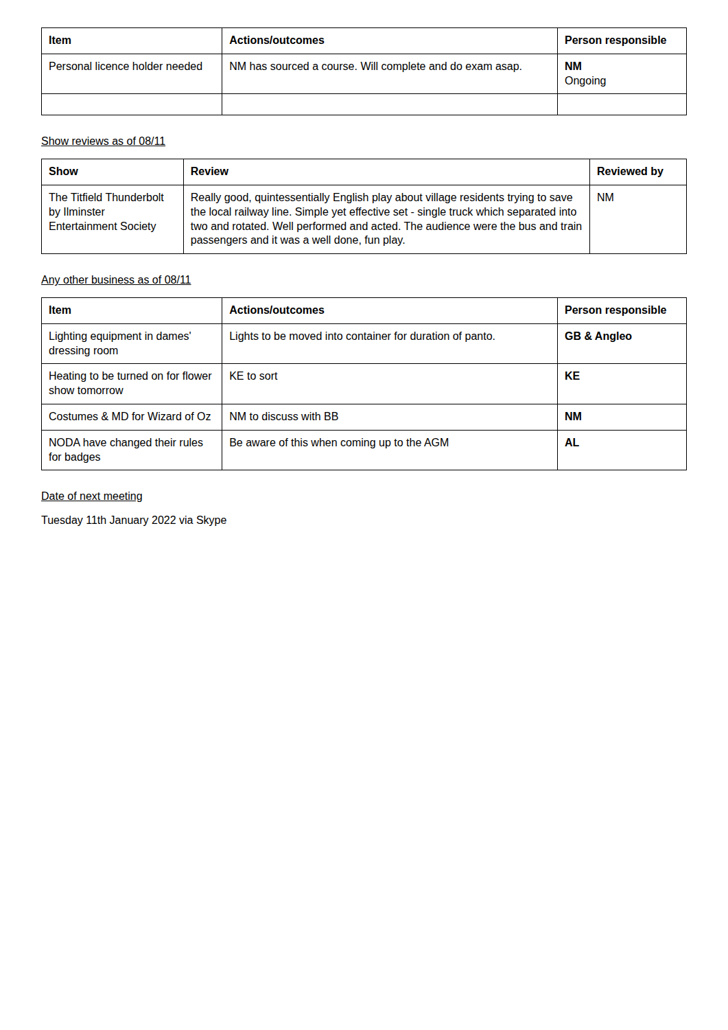| Item | Actions/outcomes | Person responsible |
| --- | --- | --- |
| Personal licence holder needed | NM has sourced a course. Will complete and do exam asap. | NM Ongoing |
Show reviews as of 08/11
| Show | Review | Reviewed by |
| --- | --- | --- |
| The Titfield Thunderbolt by Ilminster Entertainment Society | Really good, quintessentially English play about village residents trying to save the local railway line. Simple yet effective set - single truck which separated into two and rotated. Well performed and acted. The audience were the bus and train passengers and it was a well done, fun play. | NM |
Any other business as of 08/11
| Item | Actions/outcomes | Person responsible |
| --- | --- | --- |
| Lighting equipment in dames' dressing room | Lights to be moved into container for duration of panto. | GB & Angleo |
| Heating to be turned on for flower show tomorrow | KE to sort | KE |
| Costumes & MD for Wizard of Oz | NM to discuss with BB | NM |
| NODA have changed their rules for badges | Be aware of this when coming up to the AGM | AL |
Date of next meeting
Tuesday 11th January 2022 via Skype